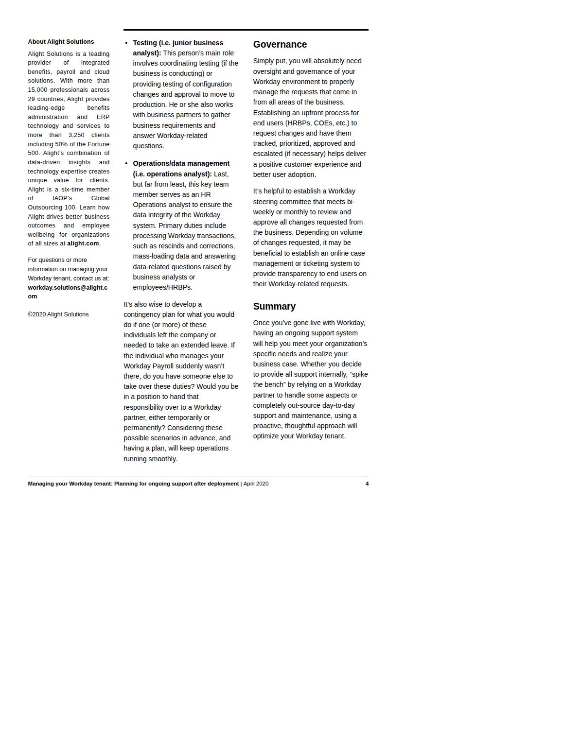About Alight Solutions
Alight Solutions is a leading provider of integrated benefits, payroll and cloud solutions. With more than 15,000 professionals across 29 countries, Alight provides leading-edge benefits administration and ERP technology and services to more than 3,250 clients including 50% of the Fortune 500. Alight’s combination of data-driven insights and technology expertise creates unique value for clients. Alight is a six-time member of IAOP’s Global Outsourcing 100. Learn how Alight drives better business outcomes and employee wellbeing for organizations of all sizes at alight.com.
For questions or more information on managing your Workday tenant, contact us at:
workday.solutions@alight.com
©2020 Alight Solutions
Testing (i.e. junior business analyst): This person’s main role involves coordinating testing (if the business is conducting) or providing testing of configuration changes and approval to move to production. He or she also works with business partners to gather business requirements and answer Workday-related questions.
Operations/data management (i.e. operations analyst): Last, but far from least, this key team member serves as an HR Operations analyst to ensure the data integrity of the Workday system. Primary duties include processing Workday transactions, such as rescinds and corrections, mass-loading data and answering data-related questions raised by business analysts or employees/HRBPs.
It’s also wise to develop a contingency plan for what you would do if one (or more) of these individuals left the company or needed to take an extended leave. If the individual who manages your Workday Payroll suddenly wasn’t there, do you have someone else to take over these duties? Would you be in a position to hand that responsibility over to a Workday partner, either temporarily or permanently? Considering these possible scenarios in advance, and having a plan, will keep operations running smoothly.
Governance
Simply put, you will absolutely need oversight and governance of your Workday environment to properly manage the requests that come in from all areas of the business. Establishing an upfront process for end users (HRBPs, COEs, etc.) to request changes and have them tracked, prioritized, approved and escalated (if necessary) helps deliver a positive customer experience and better user adoption.
It’s helpful to establish a Workday steering committee that meets bi-weekly or monthly to review and approve all changes requested from the business. Depending on volume of changes requested, it may be beneficial to establish an online case management or ticketing system to provide transparency to end users on their Workday-related requests.
Summary
Once you’ve gone live with Workday, having an ongoing support system will help you meet your organization’s specific needs and realize your business case. Whether you decide to provide all support internally, “spike the bench” by relying on a Workday partner to handle some aspects or completely out-source day-to-day support and maintenance, using a proactive, thoughtful approach will optimize your Workday tenant.
Managing your Workday tenant: Planning for ongoing support after deployment | April 2020
4